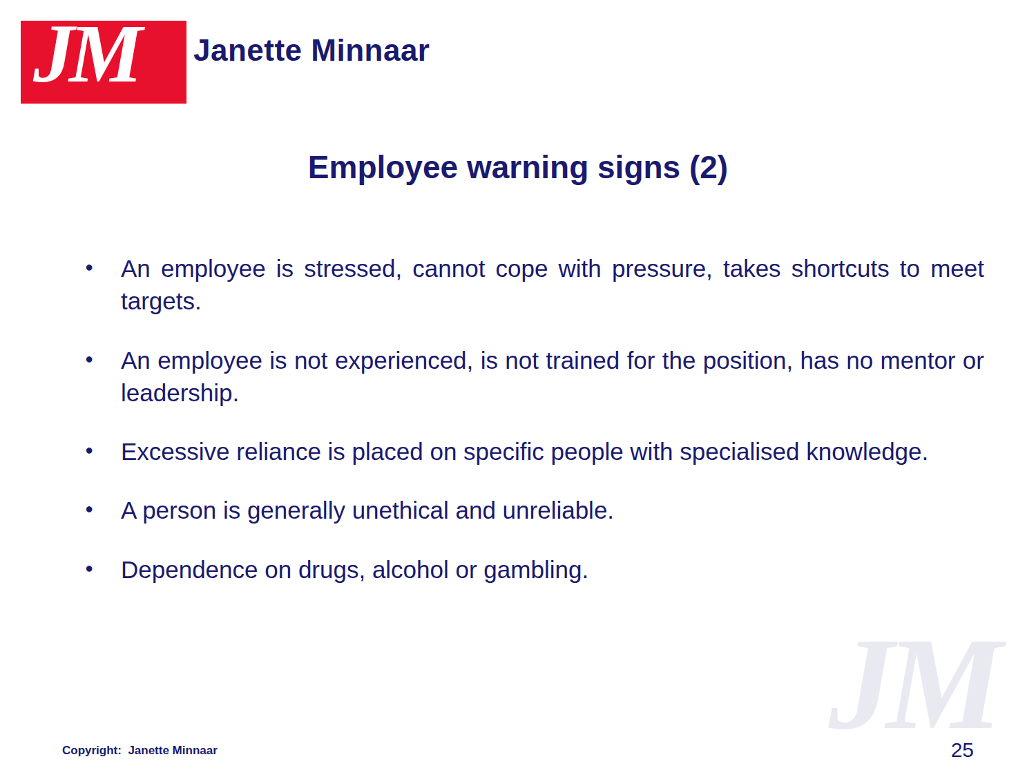JM
Janette Minnaar
Employee warning signs (2)
An employee is stressed, cannot cope with pressure, takes shortcuts to meet targets.
An employee is not experienced, is not trained for the position, has no mentor or leadership.
Excessive reliance is placed on specific people with specialised knowledge.
A person is generally unethical and unreliable.
Dependence on drugs, alcohol or gambling.
JM
Copyright: Janette Minnaar
25